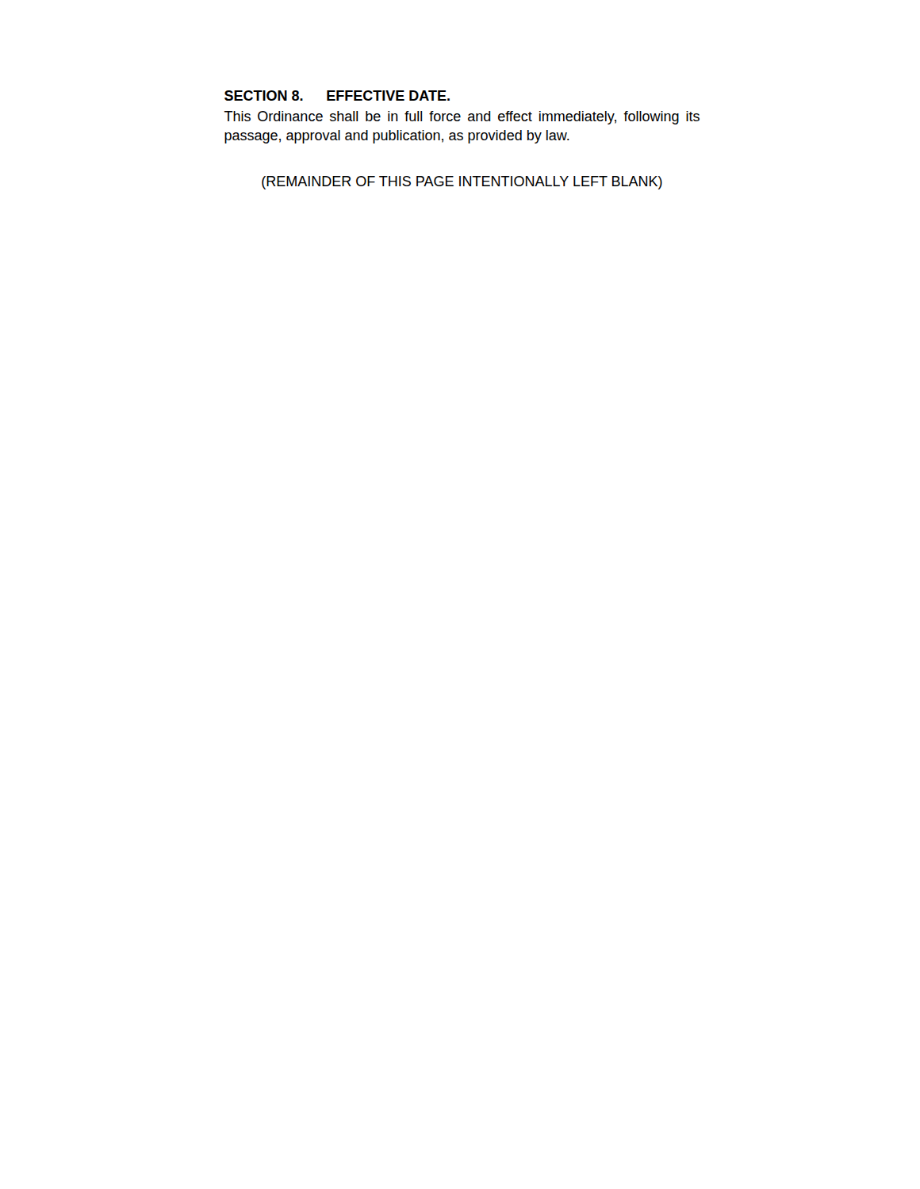SECTION 8. EFFECTIVE DATE.
This Ordinance shall be in full force and effect immediately, following its passage, approval and publication, as provided by law.
(REMAINDER OF THIS PAGE INTENTIONALLY LEFT BLANK)